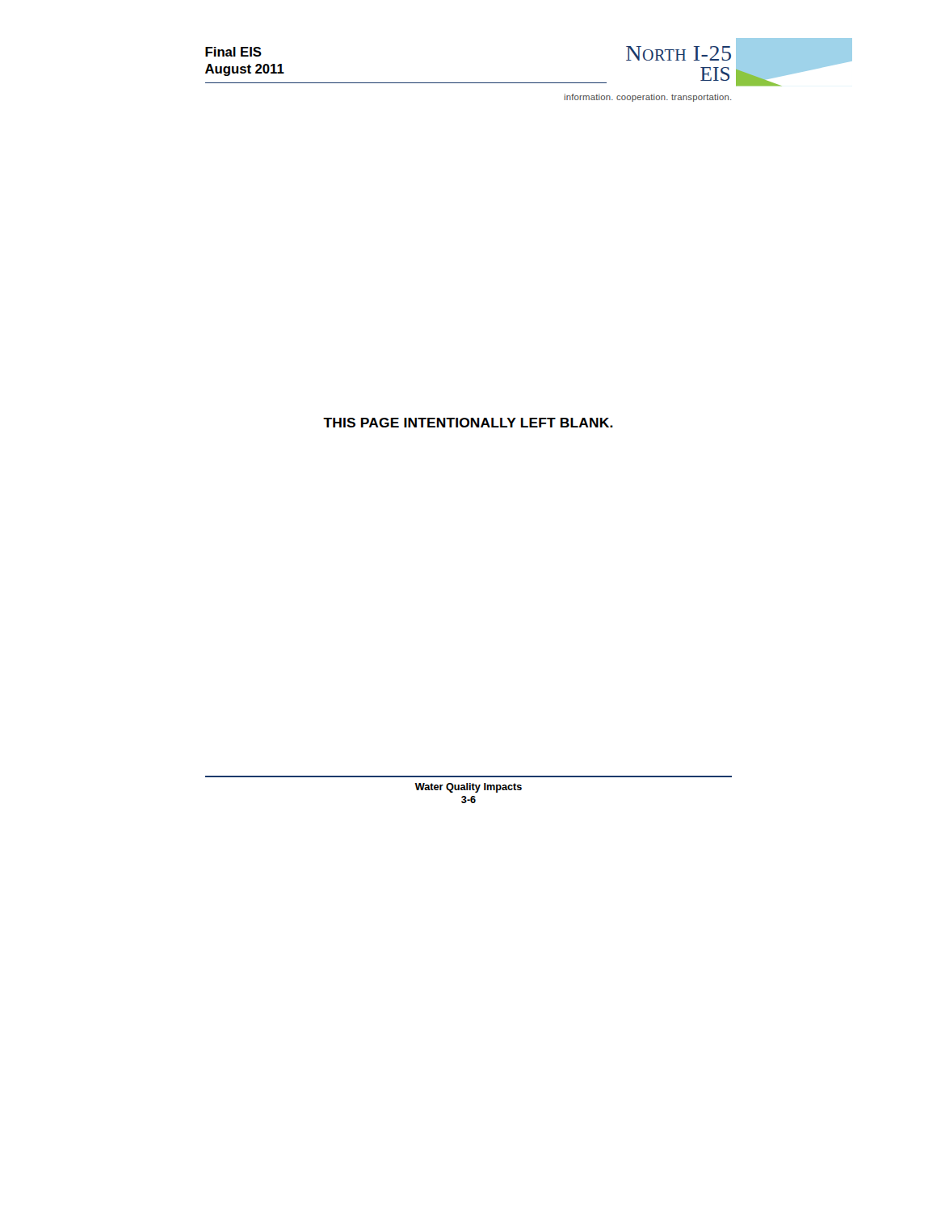Final EIS
August 2011
North I-25
EIS
information. cooperation. transportation.
THIS PAGE INTENTIONALLY LEFT BLANK.
Water Quality Impacts
3-6